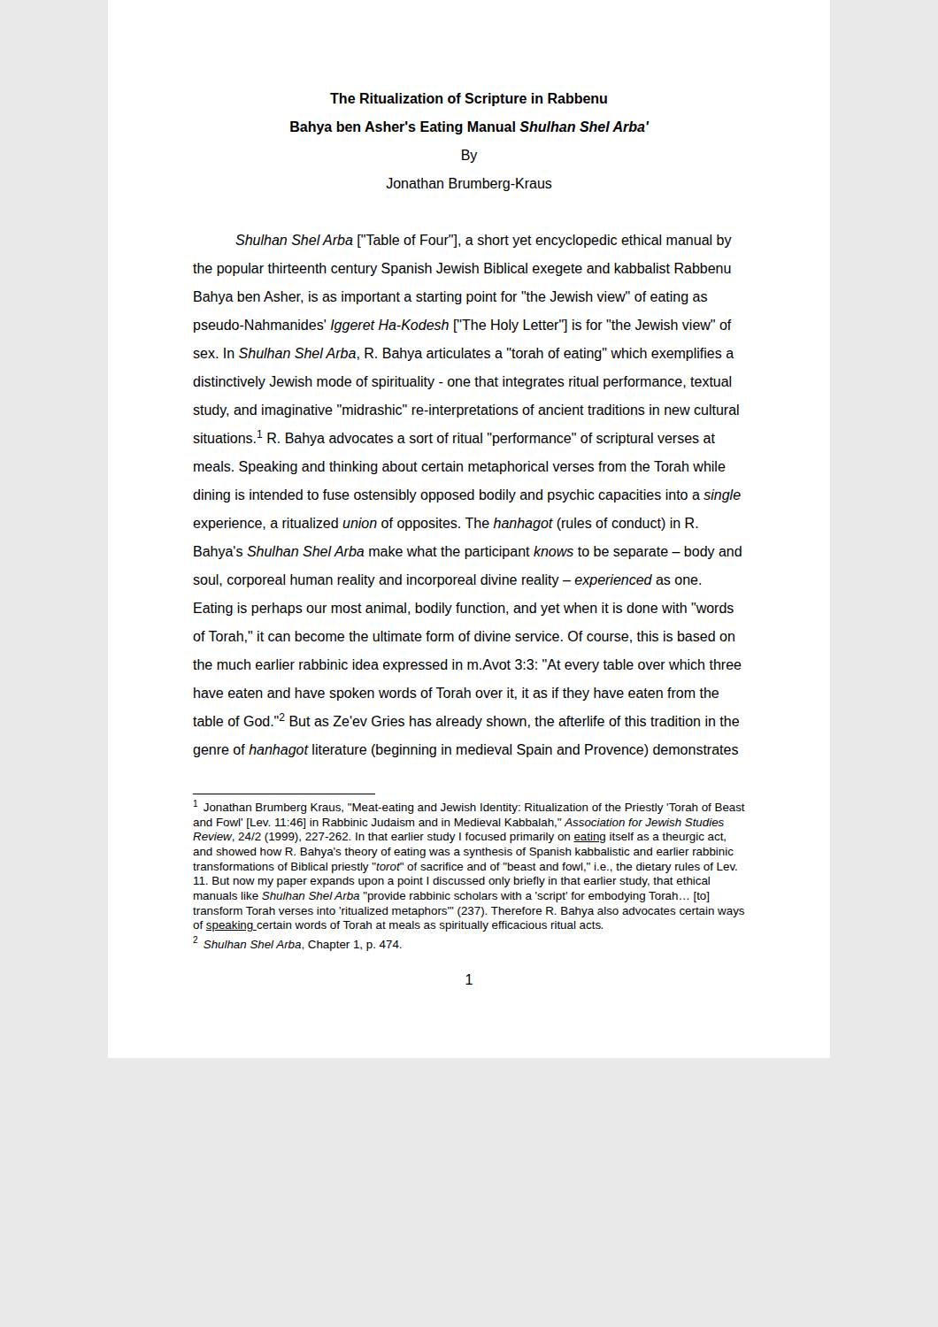The Ritualization of Scripture in Rabbenu
Bahya ben Asher's Eating Manual Shulhan Shel Arba'
By
Jonathan Brumberg-Kraus
Shulhan Shel Arba ["Table of Four"], a short yet encyclopedic ethical manual by the popular thirteenth century Spanish Jewish Biblical exegete and kabbalist Rabbenu Bahya ben Asher, is as important a starting point for "the Jewish view" of eating as pseudo-Nahmanides' Iggeret Ha-Kodesh ["The Holy Letter"] is for "the Jewish view" of sex. In Shulhan Shel Arba, R. Bahya articulates a "torah of eating" which exemplifies a distinctively Jewish mode of spirituality - one that integrates ritual performance, textual study, and imaginative "midrashic" re-interpretations of ancient traditions in new cultural situations.1 R. Bahya advocates a sort of ritual "performance" of scriptural verses at meals. Speaking and thinking about certain metaphorical verses from the Torah while dining is intended to fuse ostensibly opposed bodily and psychic capacities into a single experience, a ritualized union of opposites. The hanhagot (rules of conduct) in R. Bahya's Shulhan Shel Arba make what the participant knows to be separate – body and soul, corporeal human reality and incorporeal divine reality – experienced as one. Eating is perhaps our most animal, bodily function, and yet when it is done with "words of Torah," it can become the ultimate form of divine service. Of course, this is based on the much earlier rabbinic idea expressed in m.Avot 3:3: "At every table over which three have eaten and have spoken words of Torah over it, it as if they have eaten from the table of God."2 But as Ze'ev Gries has already shown, the afterlife of this tradition in the genre of hanhagot literature (beginning in medieval Spain and Provence) demonstrates
1 Jonathan Brumberg Kraus, "Meat-eating and Jewish Identity: Ritualization of the Priestly 'Torah of Beast and Fowl' [Lev. 11:46] in Rabbinic Judaism and in Medieval Kabbalah," Association for Jewish Studies Review, 24/2 (1999), 227-262. In that earlier study I focused primarily on eating itself as a theurgic act, and showed how R. Bahya's theory of eating was a synthesis of Spanish kabbalistic and earlier rabbinic transformations of Biblical priestly "torot" of sacrifice and of "beast and fowl," i.e., the dietary rules of Lev. 11. But now my paper expands upon a point I discussed only briefly in that earlier study, that ethical manuals like Shulhan Shel Arba "provide rabbinic scholars with a 'script' for embodying Torah… [to] transform Torah verses into 'ritualized metaphors'" (237). Therefore R. Bahya also advocates certain ways of speaking certain words of Torah at meals as spiritually efficacious ritual acts.
2 Shulhan Shel Arba, Chapter 1, p. 474.
1